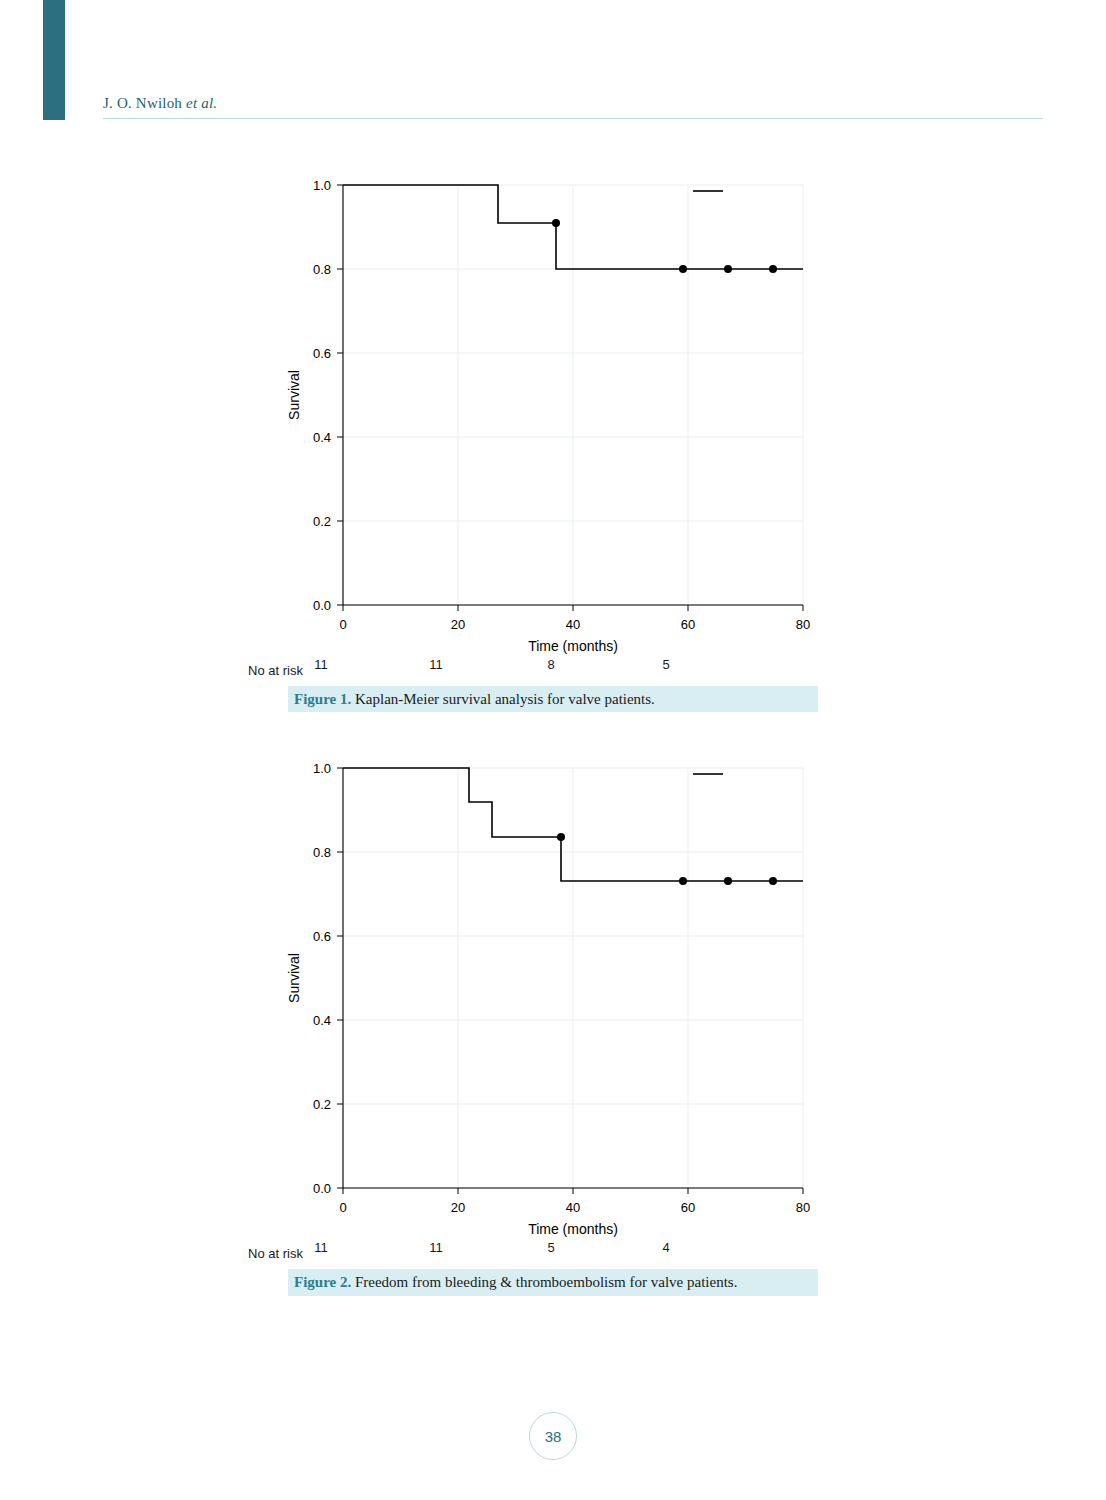J. O. Nwiloh et al.
0.0 0.2 0.4 0.6 0.8 1.0 0 20 40 60 80 Time (months) Survival
No at risk
11 11 8 5
Figure 1. Kaplan-Meier survival analysis for valve patients.
0.0 0.2 0.4 0.6 0.8 1.0 0 20 40 60 80 Time (months) Survival
No at risk
11 11 5 4
Figure 2. Freedom from bleeding & thromboembolism for valve patients.
38